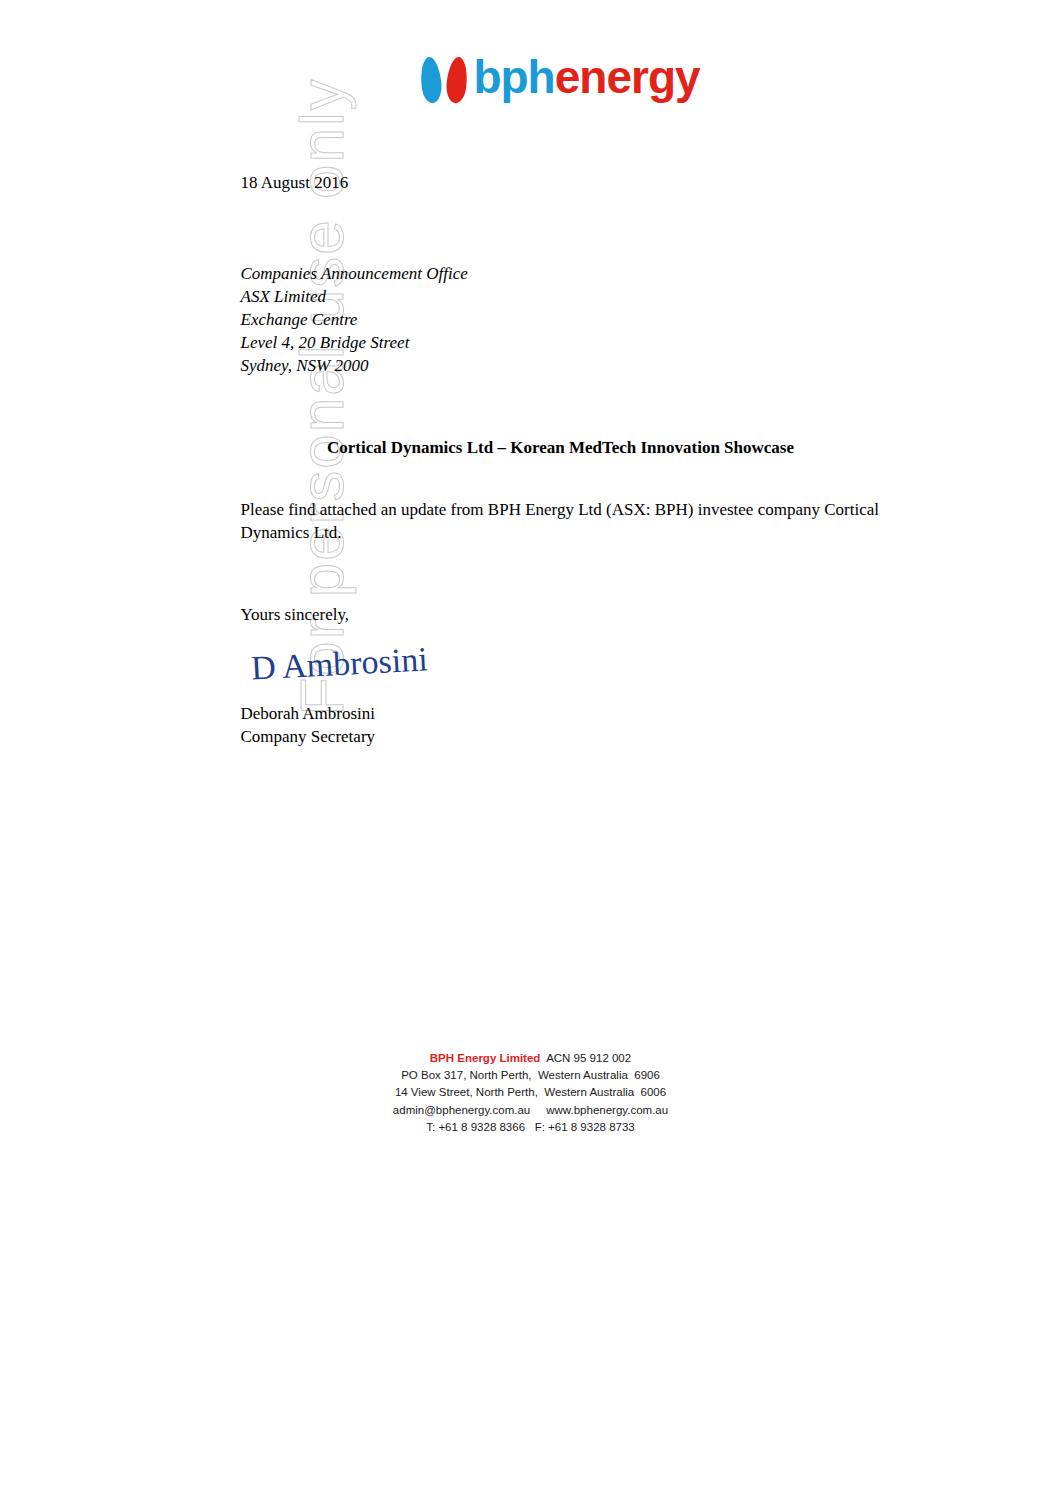For personal use only
bph energy
18 August 2016
Companies Announcement Office
ASX Limited
Exchange Centre
Level 4, 20 Bridge Street
Sydney, NSW 2000
Cortical Dynamics Ltd – Korean MedTech Innovation Showcase
Please find attached an update from BPH Energy Ltd (ASX: BPH) investee company Cortical Dynamics Ltd.
Yours sincerely,
D Ambrosini
Deborah Ambrosini
Company Secretary
BPH Energy Limited ACN 95 912 002
PO Box 317, North Perth, Western Australia 6906
14 View Street, North Perth, Western Australia 6006
admin@bphenergy.com.au www.bphenergy.com.au
T: +61 8 9328 8366 F: +61 8 9328 8733